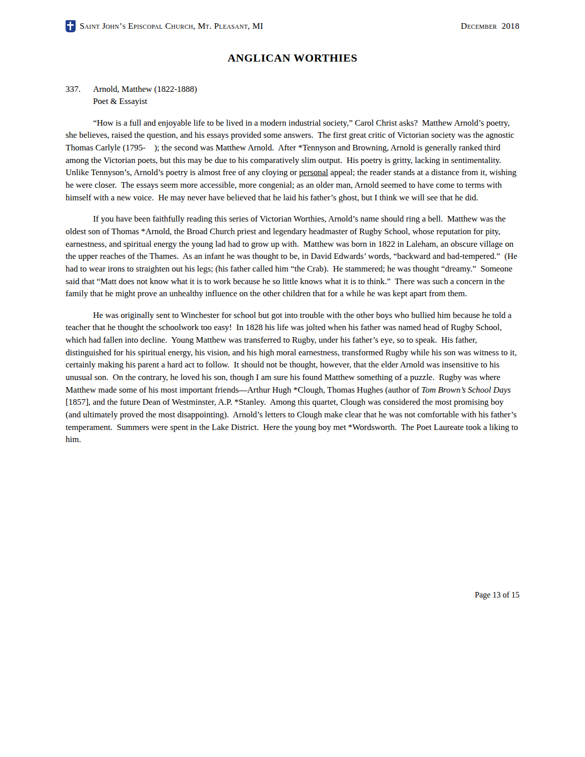Saint John’s Episcopal Church, Mt. Pleasant, MI
December 2018
ANGLICAN WORTHIES
337. Arnold, Matthew (1822-1888) Poet & Essayist
“How is a full and enjoyable life to be lived in a modern industrial society,” Carol Christ asks? Matthew Arnold’s poetry, she believes, raised the question, and his essays provided some answers. The first great critic of Victorian society was the agnostic Thomas Carlyle (1795- ); the second was Matthew Arnold. After *Tennyson and Browning, Arnold is generally ranked third among the Victorian poets, but this may be due to his comparatively slim output. His poetry is gritty, lacking in sentimentality. Unlike Tennyson’s, Arnold’s poetry is almost free of any cloying or personal appeal; the reader stands at a distance from it, wishing he were closer. The essays seem more accessible, more congenial; as an older man, Arnold seemed to have come to terms with himself with a new voice. He may never have believed that he laid his father’s ghost, but I think we will see that he did.
If you have been faithfully reading this series of Victorian Worthies, Arnold’s name should ring a bell. Matthew was the oldest son of Thomas *Arnold, the Broad Church priest and legendary headmaster of Rugby School, whose reputation for pity, earnestness, and spiritual energy the young lad had to grow up with. Matthew was born in 1822 in Laleham, an obscure village on the upper reaches of the Thames. As an infant he was thought to be, in David Edwards’ words, “backward and bad-tempered.” (He had to wear irons to straighten out his legs; (his father called him “the Crab). He stammered; he was thought “dreamy.” Someone said that “Matt does not know what it is to work because he so little knows what it is to think.” There was such a concern in the family that he might prove an unhealthy influence on the other children that for a while he was kept apart from them.
He was originally sent to Winchester for school but got into trouble with the other boys who bullied him because he told a teacher that he thought the schoolwork too easy! In 1828 his life was jolted when his father was named head of Rugby School, which had fallen into decline. Young Matthew was transferred to Rugby, under his father’s eye, so to speak. His father, distinguished for his spiritual energy, his vision, and his high moral earnestness, transformed Rugby while his son was witness to it, certainly making his parent a hard act to follow. It should not be thought, however, that the elder Arnold was insensitive to his unusual son. On the contrary, he loved his son, though I am sure his found Matthew something of a puzzle. Rugby was where Matthew made some of his most important friends—Arthur Hugh *Clough, Thomas Hughes (author of Tom Brown’s School Days [1857], and the future Dean of Westminster, A.P. *Stanley. Among this quartet, Clough was considered the most promising boy (and ultimately proved the most disappointing). Arnold’s letters to Clough make clear that he was not comfortable with his father’s temperament. Summers were spent in the Lake District. Here the young boy met *Wordsworth. The Poet Laureate took a liking to him.
Page 13 of 15